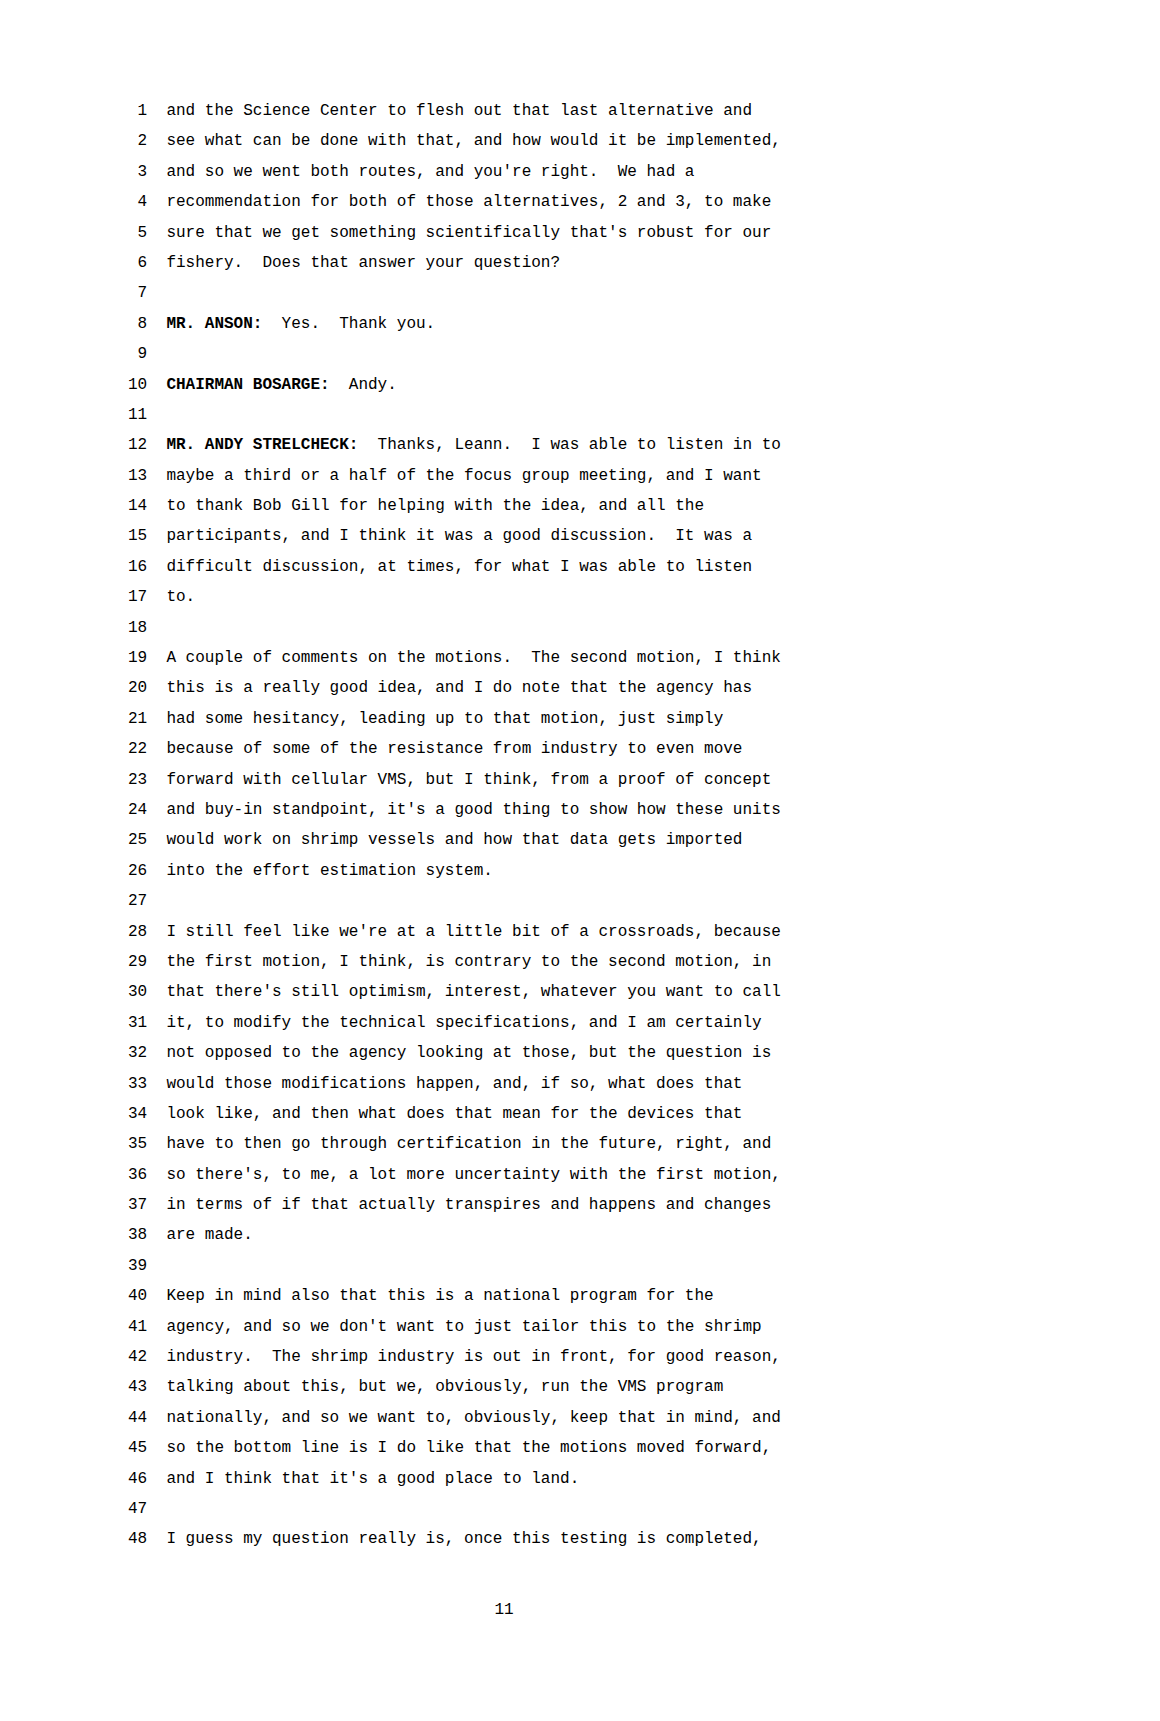1 and the Science Center to flesh out that last alternative and
2 see what can be done with that, and how would it be implemented,
3 and so we went both routes, and you're right. We had a
4 recommendation for both of those alternatives, 2 and 3, to make
5 sure that we get something scientifically that's robust for our
6 fishery. Does that answer your question?
7
8 MR. ANSON: Yes. Thank you.
9
10 CHAIRMAN BOSARGE: Andy.
11
12 MR. ANDY STRELCHECK: Thanks, Leann. I was able to listen in to
13 maybe a third or a half of the focus group meeting, and I want
14 to thank Bob Gill for helping with the idea, and all the
15 participants, and I think it was a good discussion. It was a
16 difficult discussion, at times, for what I was able to listen
17 to.
18
19 A couple of comments on the motions. The second motion, I think
20 this is a really good idea, and I do note that the agency has
21 had some hesitancy, leading up to that motion, just simply
22 because of some of the resistance from industry to even move
23 forward with cellular VMS, but I think, from a proof of concept
24 and buy-in standpoint, it's a good thing to show how these units
25 would work on shrimp vessels and how that data gets imported
26 into the effort estimation system.
27
28 I still feel like we're at a little bit of a crossroads, because
29 the first motion, I think, is contrary to the second motion, in
30 that there's still optimism, interest, whatever you want to call
31 it, to modify the technical specifications, and I am certainly
32 not opposed to the agency looking at those, but the question is
33 would those modifications happen, and, if so, what does that
34 look like, and then what does that mean for the devices that
35 have to then go through certification in the future, right, and
36 so there's, to me, a lot more uncertainty with the first motion,
37 in terms of if that actually transpires and happens and changes
38 are made.
39
40 Keep in mind also that this is a national program for the
41 agency, and so we don't want to just tailor this to the shrimp
42 industry. The shrimp industry is out in front, for good reason,
43 talking about this, but we, obviously, run the VMS program
44 nationally, and so we want to, obviously, keep that in mind, and
45 so the bottom line is I do like that the motions moved forward,
46 and I think that it's a good place to land.
47
48 I guess my question really is, once this testing is completed,
11